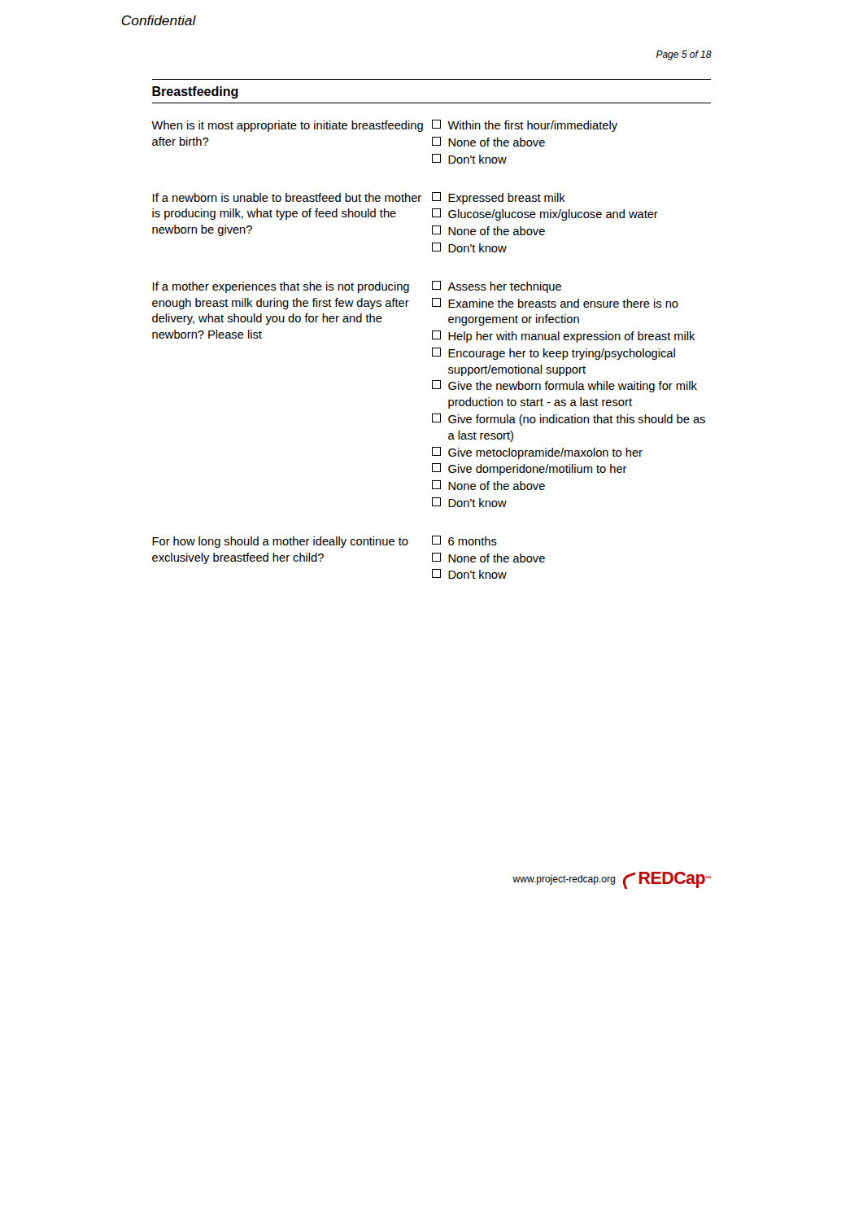Confidential
Page 5 of 18
Breastfeeding
| When is it most appropriate to initiate breastfeeding after birth? | Within the first hour/immediately None of the above Don't know |
| If a newborn is unable to breastfeed but the mother is producing milk, what type of feed should the newborn be given? | Expressed breast milk Glucose/glucose mix/glucose and water None of the above Don't know |
| If a mother experiences that she is not producing enough breast milk during the first few days after delivery, what should you do for her and the newborn? Please list | Assess her technique Examine the breasts and ensure there is no engorgement or infection Help her with manual expression of breast milk Encourage her to keep trying/psychological support/emotional support Give the newborn formula while waiting for milk production to start - as a last resort Give formula (no indication that this should be as a last resort) Give metoclopramide/maxolon to her Give domperidone/motilium to her None of the above Don't know |
| For how long should a mother ideally continue to exclusively breastfeed her child? | 6 months None of the above Don't know |
www.project-redcap.org REDCap™